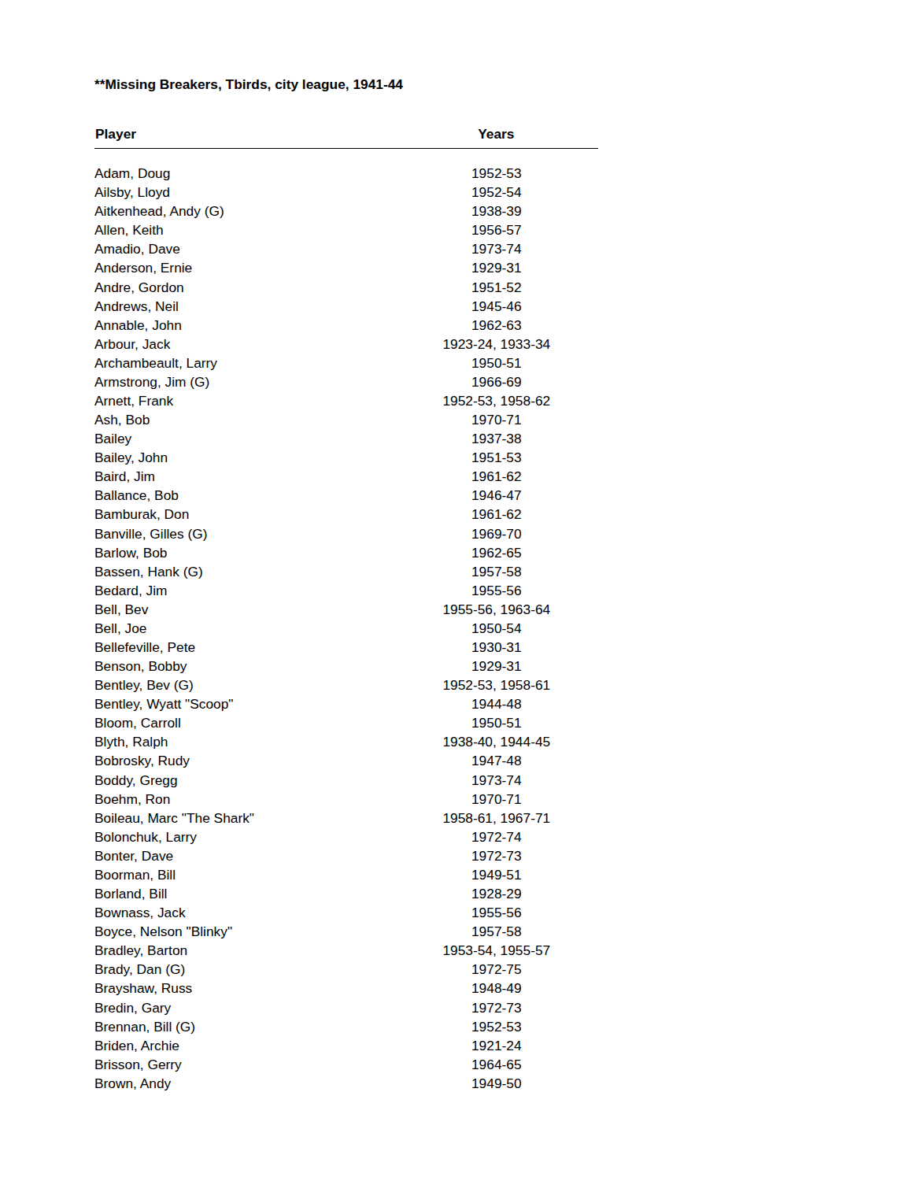**Missing Breakers, Tbirds, city league, 1941-44
| Player | Years |
| --- | --- |
| Adam, Doug | 1952-53 |
| Ailsby, Lloyd | 1952-54 |
| Aitkenhead, Andy (G) | 1938-39 |
| Allen, Keith | 1956-57 |
| Amadio, Dave | 1973-74 |
| Anderson, Ernie | 1929-31 |
| Andre, Gordon | 1951-52 |
| Andrews, Neil | 1945-46 |
| Annable, John | 1962-63 |
| Arbour, Jack | 1923-24, 1933-34 |
| Archambeault, Larry | 1950-51 |
| Armstrong, Jim (G) | 1966-69 |
| Arnett, Frank | 1952-53, 1958-62 |
| Ash, Bob | 1970-71 |
| Bailey | 1937-38 |
| Bailey, John | 1951-53 |
| Baird, Jim | 1961-62 |
| Ballance, Bob | 1946-47 |
| Bamburak, Don | 1961-62 |
| Banville, Gilles (G) | 1969-70 |
| Barlow, Bob | 1962-65 |
| Bassen, Hank (G) | 1957-58 |
| Bedard, Jim | 1955-56 |
| Bell, Bev | 1955-56, 1963-64 |
| Bell, Joe | 1950-54 |
| Bellefeville, Pete | 1930-31 |
| Benson, Bobby | 1929-31 |
| Bentley, Bev (G) | 1952-53, 1958-61 |
| Bentley, Wyatt "Scoop" | 1944-48 |
| Bloom, Carroll | 1950-51 |
| Blyth, Ralph | 1938-40, 1944-45 |
| Bobrosky, Rudy | 1947-48 |
| Boddy, Gregg | 1973-74 |
| Boehm, Ron | 1970-71 |
| Boileau, Marc "The Shark" | 1958-61, 1967-71 |
| Bolonchuk, Larry | 1972-74 |
| Bonter, Dave | 1972-73 |
| Boorman, Bill | 1949-51 |
| Borland, Bill | 1928-29 |
| Bownass, Jack | 1955-56 |
| Boyce, Nelson "Blinky" | 1957-58 |
| Bradley, Barton | 1953-54, 1955-57 |
| Brady, Dan (G) | 1972-75 |
| Brayshaw, Russ | 1948-49 |
| Bredin, Gary | 1972-73 |
| Brennan, Bill (G) | 1952-53 |
| Briden, Archie | 1921-24 |
| Brisson, Gerry | 1964-65 |
| Brown, Andy | 1949-50 |